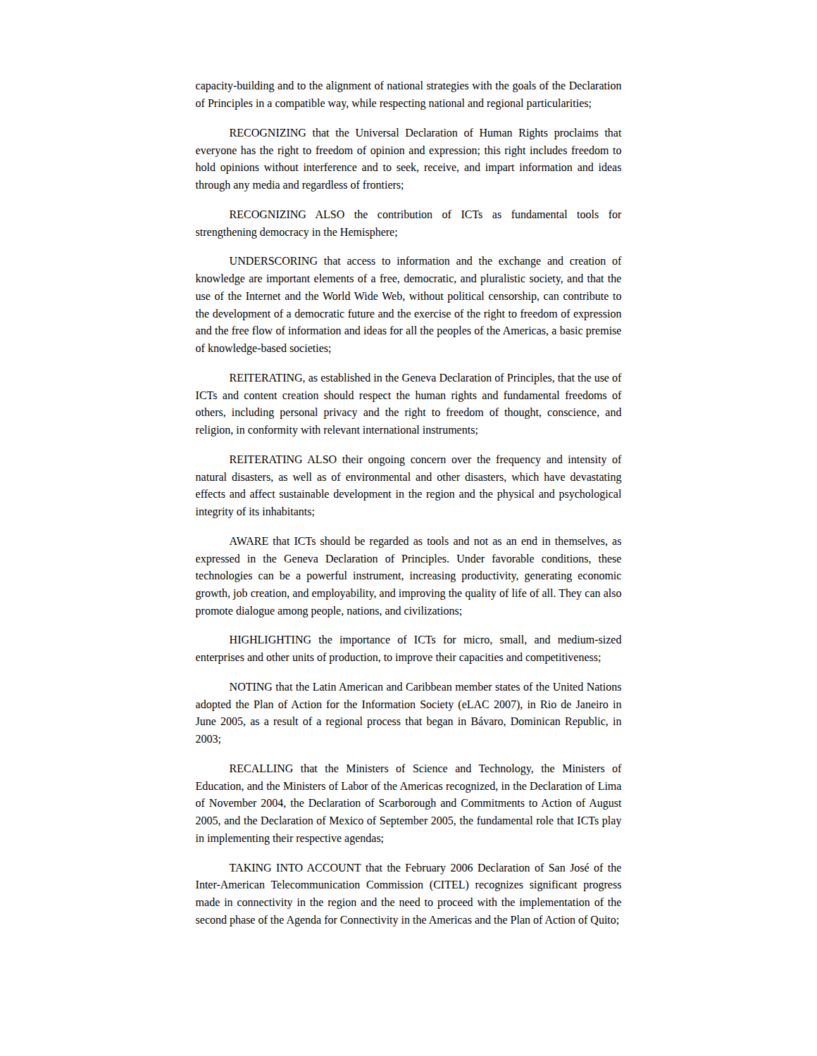capacity-building and to the alignment of national strategies with the goals of the Declaration of Principles in a compatible way, while respecting national and regional particularities;
RECOGNIZING that the Universal Declaration of Human Rights proclaims that everyone has the right to freedom of opinion and expression; this right includes freedom to hold opinions without interference and to seek, receive, and impart information and ideas through any media and regardless of frontiers;
RECOGNIZING ALSO the contribution of ICTs as fundamental tools for strengthening democracy in the Hemisphere;
UNDERSCORING that access to information and the exchange and creation of knowledge are important elements of a free, democratic, and pluralistic society, and that the use of the Internet and the World Wide Web, without political censorship, can contribute to the development of a democratic future and the exercise of the right to freedom of expression and the free flow of information and ideas for all the peoples of the Americas, a basic premise of knowledge-based societies;
REITERATING, as established in the Geneva Declaration of Principles, that the use of ICTs and content creation should respect the human rights and fundamental freedoms of others, including personal privacy and the right to freedom of thought, conscience, and religion, in conformity with relevant international instruments;
REITERATING ALSO their ongoing concern over the frequency and intensity of natural disasters, as well as of environmental and other disasters, which have devastating effects and affect sustainable development in the region and the physical and psychological integrity of its inhabitants;
AWARE that ICTs should be regarded as tools and not as an end in themselves, as expressed in the Geneva Declaration of Principles. Under favorable conditions, these technologies can be a powerful instrument, increasing productivity, generating economic growth, job creation, and employability, and improving the quality of life of all. They can also promote dialogue among people, nations, and civilizations;
HIGHLIGHTING the importance of ICTs for micro, small, and medium-sized enterprises and other units of production, to improve their capacities and competitiveness;
NOTING that the Latin American and Caribbean member states of the United Nations adopted the Plan of Action for the Information Society (eLAC 2007), in Rio de Janeiro in June 2005, as a result of a regional process that began in Bávaro, Dominican Republic, in 2003;
RECALLING that the Ministers of Science and Technology, the Ministers of Education, and the Ministers of Labor of the Americas recognized, in the Declaration of Lima of November 2004, the Declaration of Scarborough and Commitments to Action of August 2005, and the Declaration of Mexico of September 2005, the fundamental role that ICTs play in implementing their respective agendas;
TAKING INTO ACCOUNT that the February 2006 Declaration of San José of the Inter-American Telecommunication Commission (CITEL) recognizes significant progress made in connectivity in the region and the need to proceed with the implementation of the second phase of the Agenda for Connectivity in the Americas and the Plan of Action of Quito;